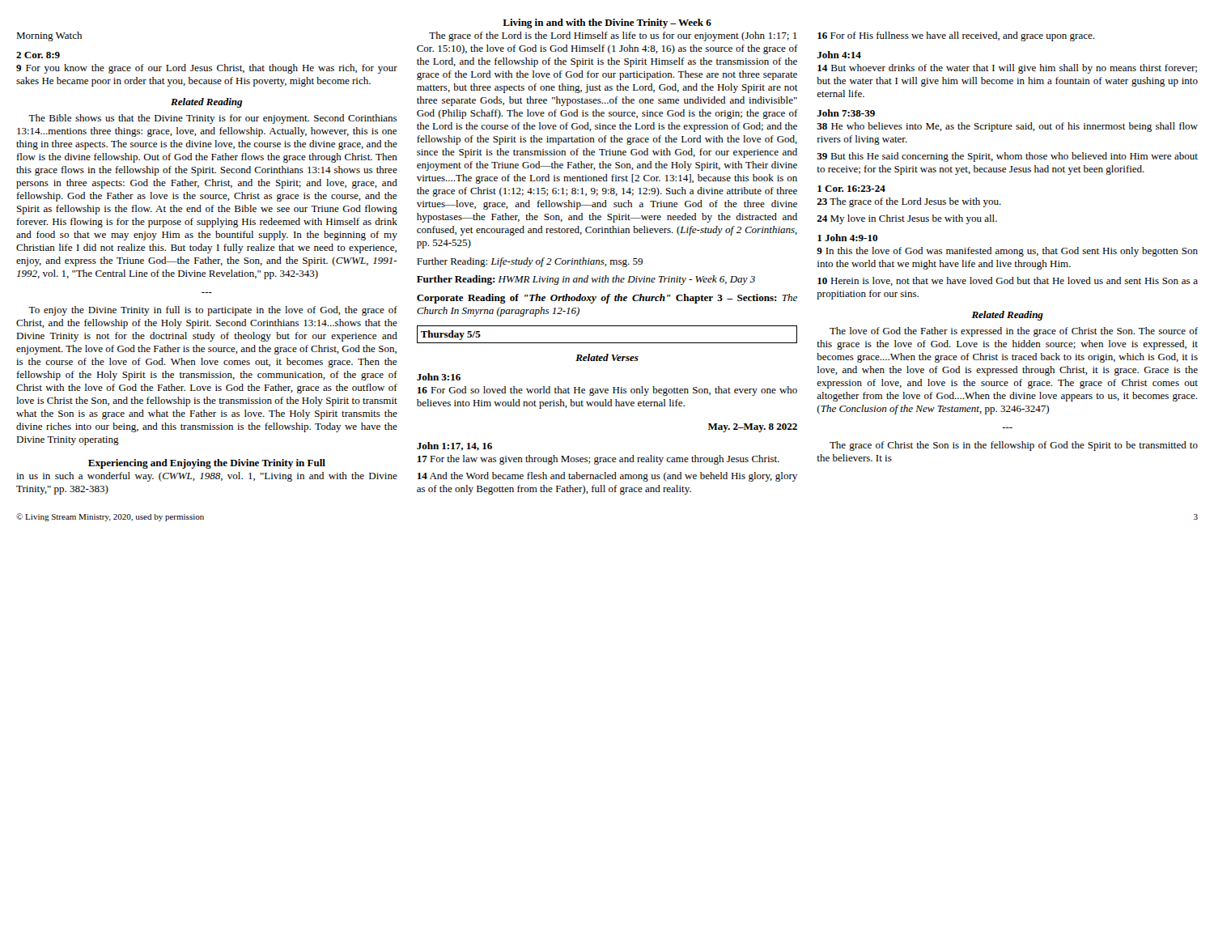Living in and with the Divine Trinity – Week 6
Morning Watch
2 Cor. 8:9
9 For you know the grace of our Lord Jesus Christ, that though He was rich, for your sakes He became poor in order that you, because of His poverty, might become rich.
Related Reading
The Bible shows us that the Divine Trinity is for our enjoyment. Second Corinthians 13:14...mentions three things: grace, love, and fellowship. Actually, however, this is one thing in three aspects. The source is the divine love, the course is the divine grace, and the flow is the divine fellowship. Out of God the Father flows the grace through Christ. Then this grace flows in the fellowship of the Spirit. Second Corinthians 13:14 shows us three persons in three aspects: God the Father, Christ, and the Spirit; and love, grace, and fellowship. God the Father as love is the source, Christ as grace is the course, and the Spirit as fellowship is the flow. At the end of the Bible we see our Triune God flowing forever. His flowing is for the purpose of supplying His redeemed with Himself as drink and food so that we may enjoy Him as the bountiful supply. In the beginning of my Christian life I did not realize this. But today I fully realize that we need to experience, enjoy, and express the Triune God—the Father, the Son, and the Spirit. (CWWL, 1991-1992, vol. 1, "The Central Line of the Divine Revelation," pp. 342-343)
---
To enjoy the Divine Trinity in full is to participate in the love of God, the grace of Christ, and the fellowship of the Holy Spirit. Second Corinthians 13:14...shows that the Divine Trinity is not for the doctrinal study of theology but for our experience and enjoyment. The love of God the Father is the source, and the grace of Christ, God the Son, is the course of the love of God. When love comes out, it becomes grace. Then the fellowship of the Holy Spirit is the transmission, the communication, of the grace of Christ with the love of God the Father. Love is God the Father, grace as the outflow of love is Christ the Son, and the fellowship is the transmission of the Holy Spirit to transmit what the Son is as grace and what the Father is as love. The Holy Spirit transmits the divine riches into our being, and this transmission is the fellowship. Today we have the Divine Trinity operating
Experiencing and Enjoying the Divine Trinity in Full
in us in such a wonderful way. (CWWL, 1988, vol. 1, "Living in and with the Divine Trinity," pp. 382-383)
The grace of the Lord is the Lord Himself as life to us for our enjoyment (John 1:17; 1 Cor. 15:10), the love of God is God Himself (1 John 4:8, 16) as the source of the grace of the Lord, and the fellowship of the Spirit is the Spirit Himself as the transmission of the grace of the Lord with the love of God for our participation. These are not three separate matters, but three aspects of one thing, just as the Lord, God, and the Holy Spirit are not three separate Gods, but three "hypostases...of the one same undivided and indivisible" God (Philip Schaff). The love of God is the source, since God is the origin; the grace of the Lord is the course of the love of God, since the Lord is the expression of God; and the fellowship of the Spirit is the impartation of the grace of the Lord with the love of God, since the Spirit is the transmission of the Triune God with God, for our experience and enjoyment of the Triune God—the Father, the Son, and the Holy Spirit, with Their divine virtues....The grace of the Lord is mentioned first [2 Cor. 13:14], because this book is on the grace of Christ (1:12; 4:15; 6:1; 8:1, 9; 9:8, 14; 12:9). Such a divine attribute of three virtues—love, grace, and fellowship—and such a Triune God of the three divine hypostases—the Father, the Son, and the Spirit—were needed by the distracted and confused, yet encouraged and restored, Corinthian believers. (Life-study of 2 Corinthians, pp. 524-525)
Further Reading: Life-study of 2 Corinthians, msg. 59
Further Reading: HWMR Living in and with the Divine Trinity - Week 6, Day 3
Corporate Reading of "The Orthodoxy of the Church" Chapter 3 – Sections: The Church In Smyrna (paragraphs 12-16)
Thursday 5/5
Related Verses
John 3:16
16 For God so loved the world that He gave His only begotten Son, that every one who believes into Him would not perish, but would have eternal life.
May. 2–May. 8 2022
John 1:17, 14, 16
17 For the law was given through Moses; grace and reality came through Jesus Christ.
14 And the Word became flesh and tabernacled among us (and we beheld His glory, glory as of the only Begotten from the Father), full of grace and reality.
16 For of His fullness we have all received, and grace upon grace.
John 4:14
14 But whoever drinks of the water that I will give him shall by no means thirst forever; but the water that I will give him will become in him a fountain of water gushing up into eternal life.
John 7:38-39
38 He who believes into Me, as the Scripture said, out of his innermost being shall flow rivers of living water.
39 But this He said concerning the Spirit, whom those who believed into Him were about to receive; for the Spirit was not yet, because Jesus had not yet been glorified.
1 Cor. 16:23-24
23 The grace of the Lord Jesus be with you.
24 My love in Christ Jesus be with you all.
1 John 4:9-10
9 In this the love of God was manifested among us, that God sent His only begotten Son into the world that we might have life and live through Him.
10 Herein is love, not that we have loved God but that He loved us and sent His Son as a propitiation for our sins.
Related Reading
The love of God the Father is expressed in the grace of Christ the Son. The source of this grace is the love of God. Love is the hidden source; when love is expressed, it becomes grace....When the grace of Christ is traced back to its origin, which is God, it is love, and when the love of God is expressed through Christ, it is grace. Grace is the expression of love, and love is the source of grace. The grace of Christ comes out altogether from the love of God....When the divine love appears to us, it becomes grace. (The Conclusion of the New Testament, pp. 3246-3247)
---
The grace of Christ the Son is in the fellowship of God the Spirit to be transmitted to the believers. It is
© Living Stream Ministry, 2020, used by permission 3